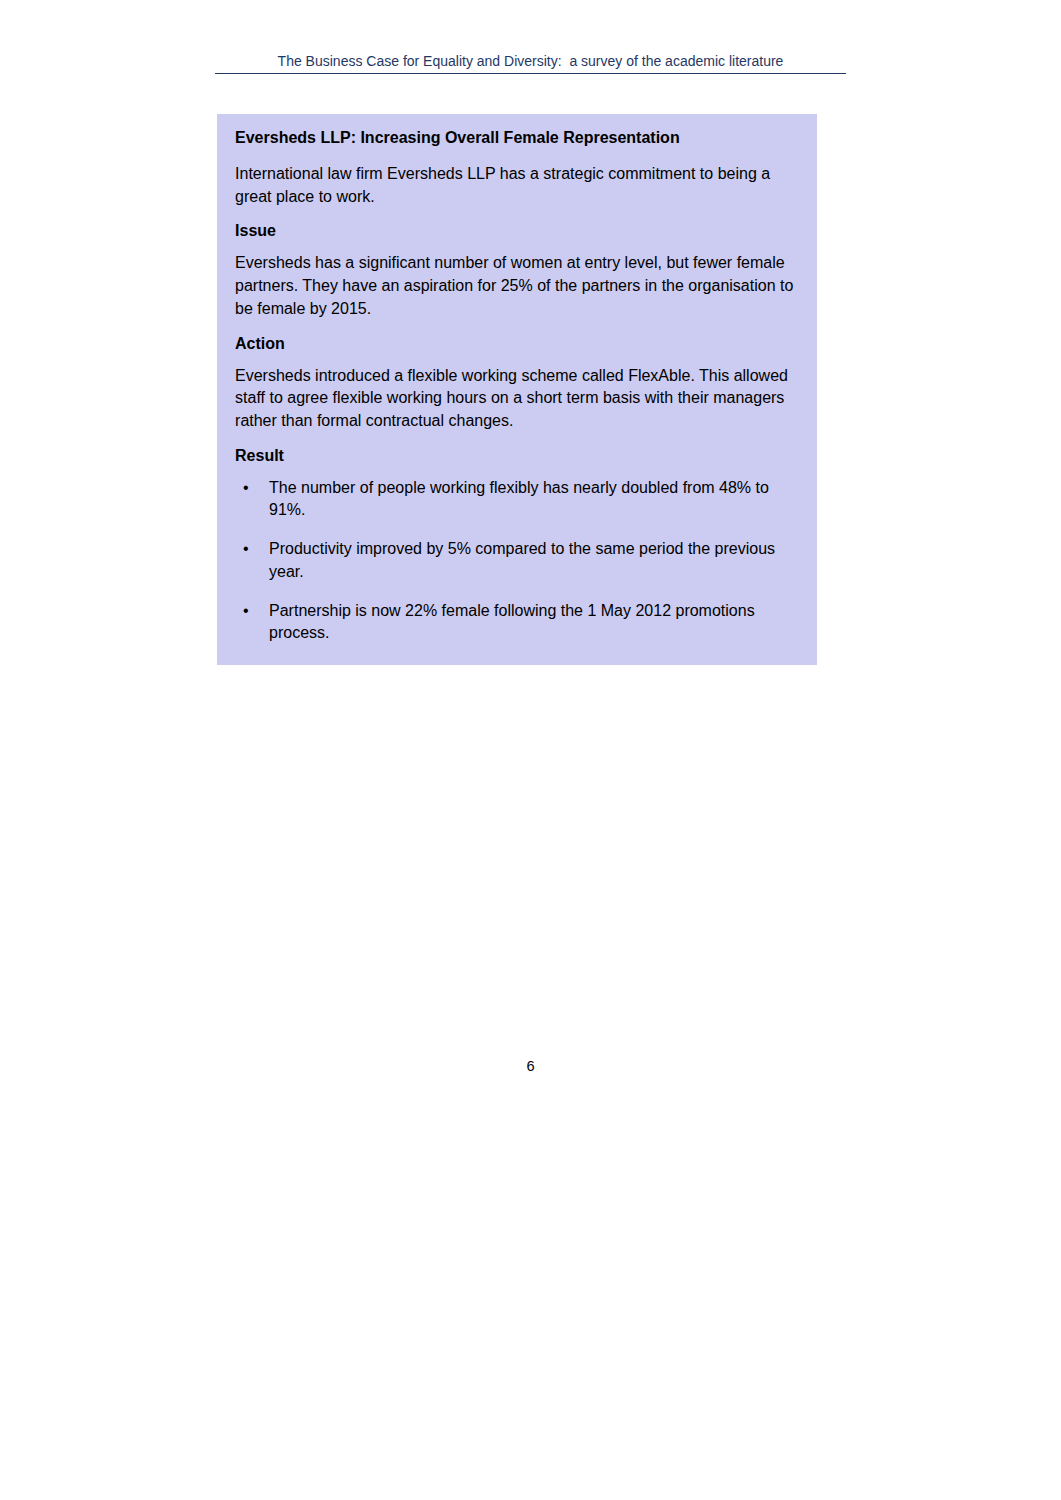The Business Case for Equality and Diversity: a survey of the academic literature
Eversheds LLP: Increasing Overall Female Representation
International law firm Eversheds LLP has a strategic commitment to being a great place to work.
Issue
Eversheds has a significant number of women at entry level, but fewer female partners. They have an aspiration for 25% of the partners in the organisation to be female by 2015.
Action
Eversheds introduced a flexible working scheme called FlexAble. This allowed staff to agree flexible working hours on a short term basis with their managers rather than formal contractual changes.
Result
The number of people working flexibly has nearly doubled from 48% to 91%.
Productivity improved by 5% compared to the same period the previous year.
Partnership is now 22% female following the 1 May 2012 promotions process.
6